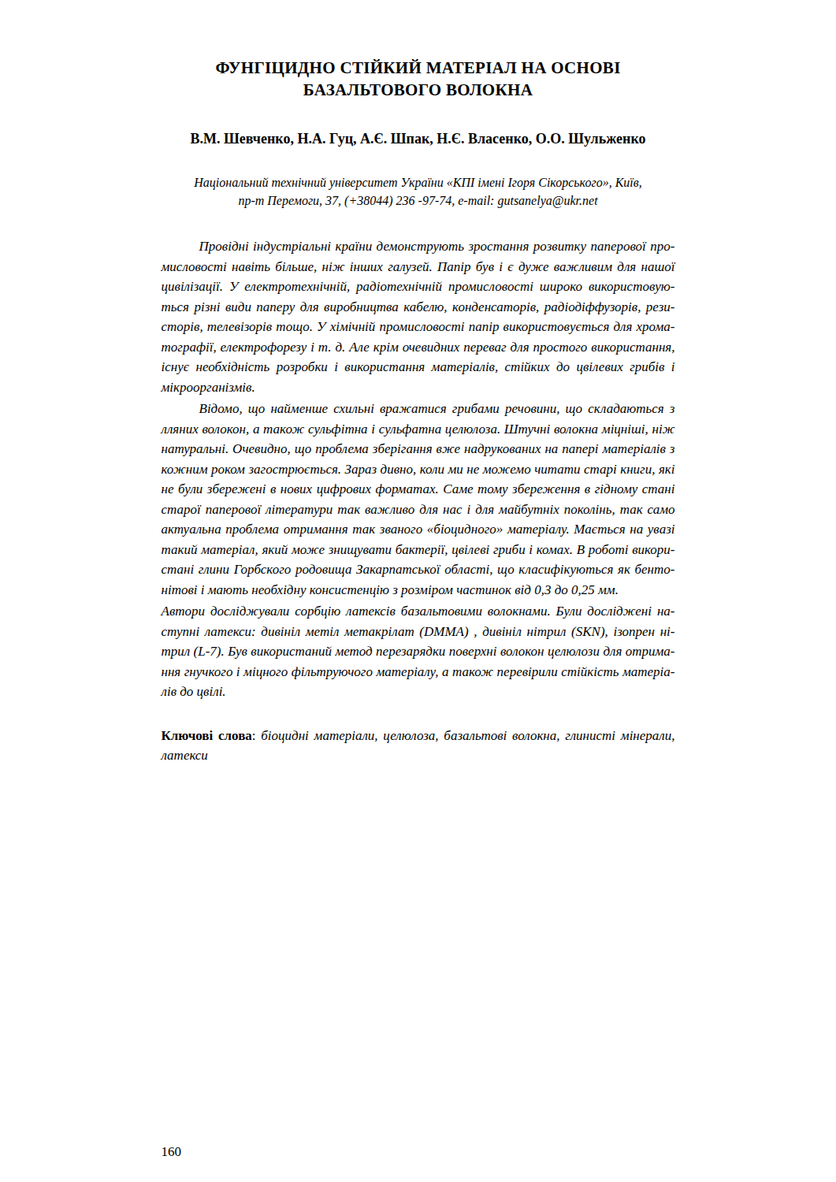Фунгіцидно стійкий матеріал на основі
базальтового волокна
В.М. Шевченко, Н.А. Гуц, А.Є. Шпак, Н.Є. Власенко, О.О. Шульженко
Національний технічний університет України «КПІ імені Ігоря Сікорського», Київ,
пр-т Перемоги, 37, (+38044) 236 -97-74, e-mail: gutsanelya@ukr.net
Провідні індустріальні країни демонструють зростання розвитку паперової промисловості навіть більше, ніж інших галузей. Папір був і є дуже важливим для нашої цивілізації. У електротехнічній, радіотехнічній промисловості широко використовуються різні види паперу для виробництва кабелю, конденсаторів, радіодіффузорів, резисторів, телевізорів тощо. У хімічній промисловості папір використовується для хроматографії, електрофорезу і т. д. Але крім очевидних переваг для простого використання, існує необхідність розробки і використання матеріалів, стійких до цвілевих грибів і мікроорганізмів.
Відомо, що найменше схильні вражатися грибами речовини, що складаються з лляних волокон, а також сульфітна і сульфатна целюлоза. Штучні волокна міцніші, ніж натуральні. Очевидно, що проблема зберігання вже надрукованих на папері матеріалів з кожним роком загострюється. Зараз дивно, коли ми не можемо читати старі книги, які не були збережені в нових цифрових форматах. Саме тому збереження в гідному стані старої паперової літератури так важливо для нас і для майбутніх поколінь, так само актуальна проблема отримання так званого «біоцидного» матеріалу. Мається на увазі такий матеріал, який може знищувати бактерії, цвілеві гриби і комах. В роботі використані глини Горбского родовища Закарпатської області, що класифікуються як бентонітові і мають необхідну консистенцію з розміром частинок від 0,3 до 0,25 мм.
Автори досліджували сорбцію латексів базальтовими волокнами. Були досліджені наступні латекси: дивініл метіл метакрілат (DMMA) , дивініл нітрил (SKN), ізопрен нітрил (L-7). Був використаний метод перезарядки поверхні волокон целюлози для отримання гнучкого і міцного фільтруючого матеріалу, а також перевірили стійкість матеріалів до цвілі.
Ключові слова: біоцидні матеріали, целюлоза, базальтові волокна, глинисті мінерали, латекси
160